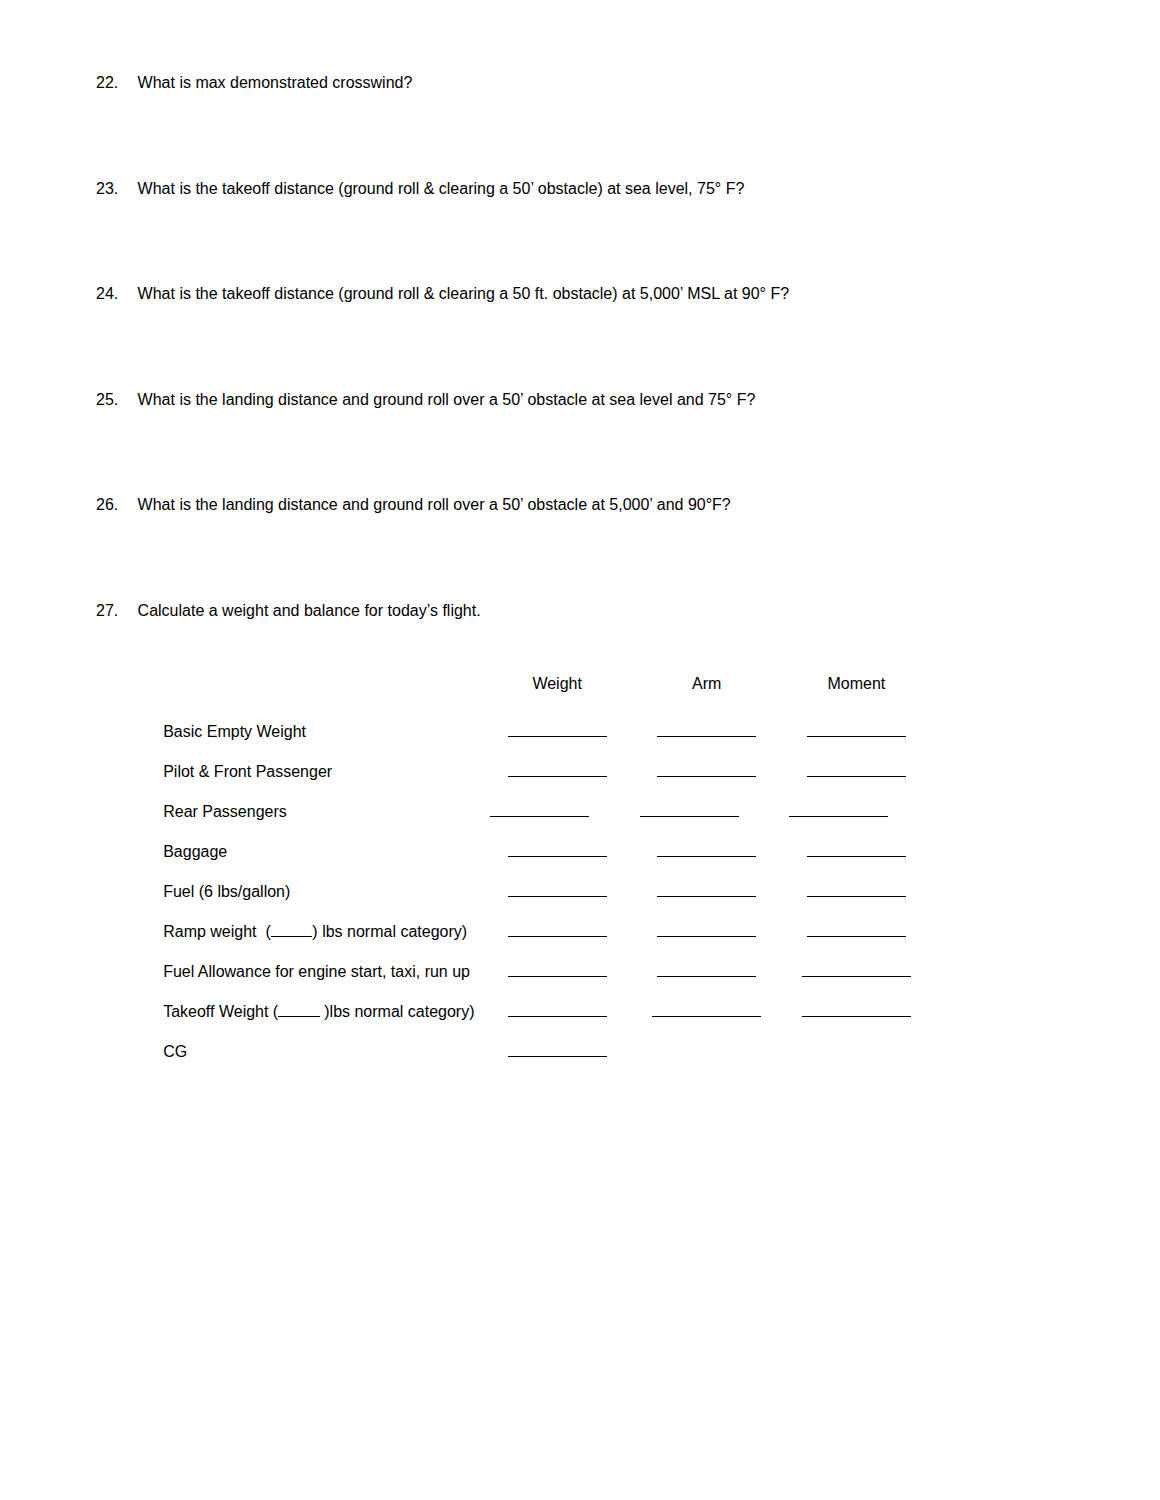What is max demonstrated crosswind?
What is the takeoff distance (ground roll & clearing a 50’ obstacle) at sea level, 75° F?
What is the takeoff distance (ground roll & clearing a 50 ft. obstacle) at 5,000’ MSL at 90° F?
What is the landing distance and ground roll over a 50’ obstacle at sea level and 75° F?
What is the landing distance and ground roll over a 50’ obstacle at 5,000’ and 90°F?
Calculate a weight and balance for today’s flight.
| | Weight | Arm | Moment |
| --- | --- | --- | --- |
| Basic Empty Weight | | | |
| Pilot & Front Passenger | | | |
| Rear Passengers | | | |
| Baggage | | | |
| Fuel (6 lbs/gallon) | | | |
| Ramp weight ( ) lbs normal category) | | | |
| Fuel Allowance for engine start, taxi, run up | | | |
| Takeoff Weight ( )lbs normal category) | | | |
| CG | | | |